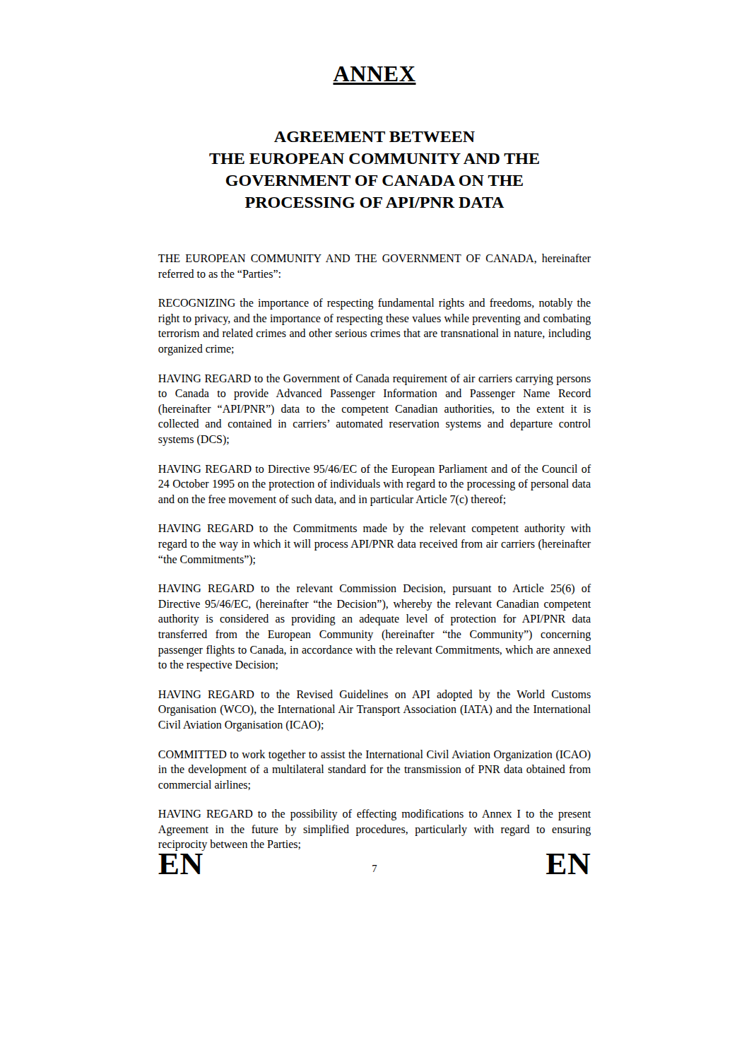ANNEX
AGREEMENT BETWEEN
THE EUROPEAN COMMUNITY AND THE GOVERNMENT OF CANADA ON THE
PROCESSING OF API/PNR DATA
THE EUROPEAN COMMUNITY AND THE GOVERNMENT OF CANADA, hereinafter referred to as the “Parties”:
RECOGNIZING the importance of respecting fundamental rights and freedoms, notably the right to privacy, and the importance of respecting these values while preventing and combating terrorism and related crimes and other serious crimes that are transnational in nature, including organized crime;
HAVING REGARD to the Government of Canada requirement of air carriers carrying persons to Canada to provide Advanced Passenger Information and Passenger Name Record (hereinafter “API/PNR”) data to the competent Canadian authorities, to the extent it is collected and contained in carriers’ automated reservation systems and departure control systems (DCS);
HAVING REGARD to Directive 95/46/EC of the European Parliament and of the Council of 24 October 1995 on the protection of individuals with regard to the processing of personal data and on the free movement of such data, and in particular Article 7(c) thereof;
HAVING REGARD to the Commitments made by the relevant competent authority with regard to the way in which it will process API/PNR data received from air carriers (hereinafter “the Commitments”);
HAVING REGARD to the relevant Commission Decision, pursuant to Article 25(6) of Directive 95/46/EC, (hereinafter “the Decision”), whereby the relevant Canadian competent authority is considered as providing an adequate level of protection for API/PNR data transferred from the European Community (hereinafter “the Community”) concerning passenger flights to Canada, in accordance with the relevant Commitments, which are annexed to the respective Decision;
HAVING REGARD to the Revised Guidelines on API adopted by the World Customs Organisation (WCO), the International Air Transport Association (IATA) and the International Civil Aviation Organisation (ICAO);
COMMITTED to work together to assist the International Civil Aviation Organization (ICAO) in the development of a multilateral standard for the transmission of PNR data obtained from commercial airlines;
HAVING REGARD to the possibility of effecting modifications to Annex I to the present Agreement in the future by simplified procedures, particularly with regard to ensuring reciprocity between the Parties;
EN 7 EN